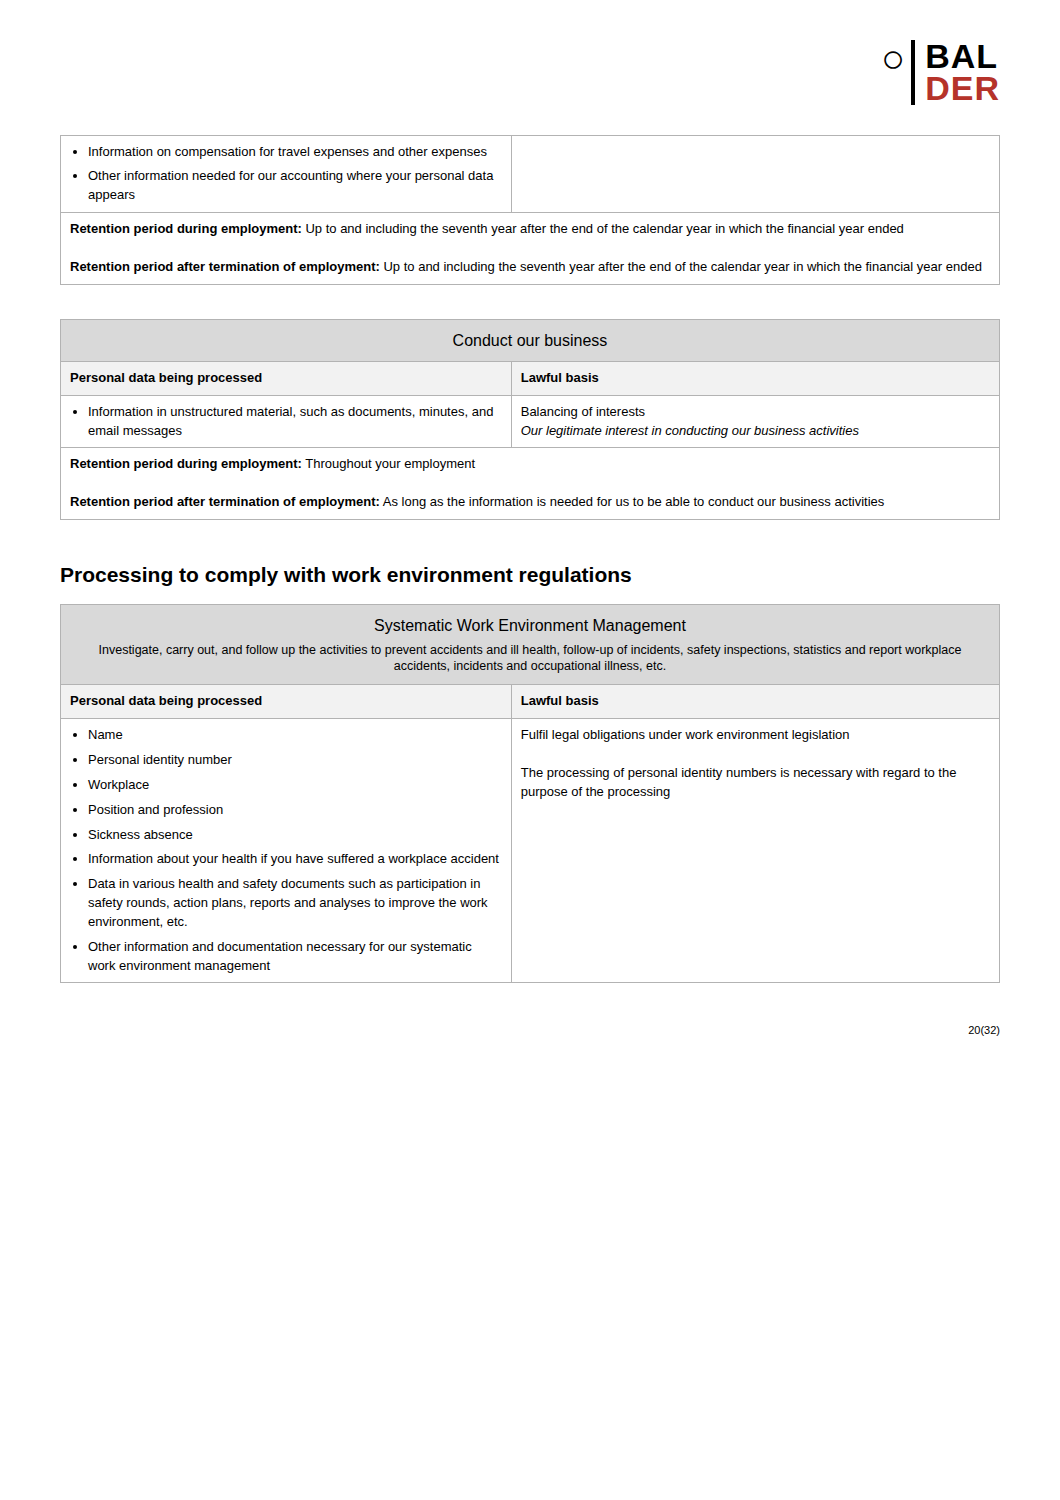○
BAL
DER
| Information on compensation for travel expenses and other expenses Other information needed for our accounting where your personal data appears | |
| Retention period during employment: Up to and including the seventh year after the end of the calendar year in which the financial year ended Retention period after termination of employment: Up to and including the seventh year after the end of the calendar year in which the financial year ended |
| Conduct our business |
| Personal data being processed | Lawful basis |
| Information in unstructured material, such as documents, minutes, and email messages | Balancing of interests Our legitimate interest in conducting our business activities |
| Retention period during employment: Throughout your employment Retention period after termination of employment: As long as the information is needed for us to be able to conduct our business activities |
Processing to comply with work environment regulations
| Systematic Work Environment Management Investigate, carry out, and follow up the activities to prevent accidents and ill health, follow-up of incidents, safety inspections, statistics and report workplace accidents, incidents and occupational illness, etc. |
| Personal data being processed | Lawful basis |
| Name Personal identity number Workplace Position and profession Sickness absence Information about your health if you have suffered a workplace accident Data in various health and safety documents such as participation in safety rounds, action plans, reports and analyses to improve the work environment, etc. Other information and documentation necessary for our systematic work environment management | Fulfil legal obligations under work environment legislation The processing of personal identity numbers is necessary with regard to the purpose of the processing |
20(32)